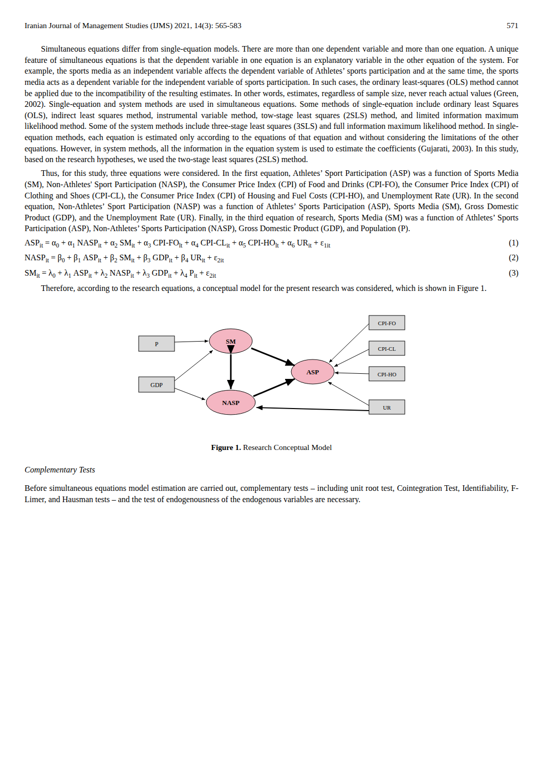Iranian Journal of Management Studies (IJMS) 2021, 14(3): 565-583
571
Simultaneous equations differ from single-equation models. There are more than one dependent variable and more than one equation. A unique feature of simultaneous equations is that the dependent variable in one equation is an explanatory variable in the other equation of the system. For example, the sports media as an independent variable affects the dependent variable of Athletes’ sports participation and at the same time, the sports media acts as a dependent variable for the independent variable of sports participation. In such cases, the ordinary least-squares (OLS) method cannot be applied due to the incompatibility of the resulting estimates. In other words, estimates, regardless of sample size, never reach actual values (Green, 2002). Single-equation and system methods are used in simultaneous equations. Some methods of single-equation include ordinary least Squares (OLS), indirect least squares method, instrumental variable method, tow-stage least squares (2SLS) method, and limited information maximum likelihood method. Some of the system methods include three-stage least squares (3SLS) and full information maximum likelihood method. In single-equation methods, each equation is estimated only according to the equations of that equation and without considering the limitations of the other equations. However, in system methods, all the information in the equation system is used to estimate the coefficients (Gujarati, 2003). In this study, based on the research hypotheses, we used the two-stage least squares (2SLS) method.
Thus, for this study, three equations were considered. In the first equation, Athletes’ Sport Participation (ASP) was a function of Sports Media (SM), Non-Athletes' Sport Participation (NASP), the Consumer Price Index (CPI) of Food and Drinks (CPI-FO), the Consumer Price Index (CPI) of Clothing and Shoes (CPI-CL), the Consumer Price Index (CPI) of Housing and Fuel Costs (CPI-HO), and Unemployment Rate (UR). In the second equation, Non-Athletes’ Sport Participation (NASP) was a function of Athletes’ Sports Participation (ASP), Sports Media (SM), Gross Domestic Product (GDP), and the Unemployment Rate (UR). Finally, in the third equation of research, Sports Media (SM) was a function of Athletes’ Sports Participation (ASP), Non-Athletes’ Sports Participation (NASP), Gross Domestic Product (GDP), and Population (P).
ASPit = α0 + α1 NASPit + α2 SMit + α3 CPI-FOlt + α4 CPI-CLit + α5 CPI-HOlt + α6 URit + ε1it
(1)
NASPit = β0 + β1 ASPit + β2 SMit + β3 GDPit + β4 URit + ε2it
(2)
SMit = λ0 + λ1 ASPit + λ2 NASPit + λ3 GDPit + λ4 Pit + ε2it
(3)
Therefore, according to the research equations, a conceptual model for the present research was considered, which is shown in Figure 1.
P GDP SM NASP ASP CPI-FO CPI-CL CPI-HO UR
Figure 1. Research Conceptual Model
Complementary Tests
Before simultaneous equations model estimation are carried out, complementary tests – including unit root test, Cointegration Test, Identifiability, F-Limer, and Hausman tests – and the test of endogenousness of the endogenous variables are necessary.